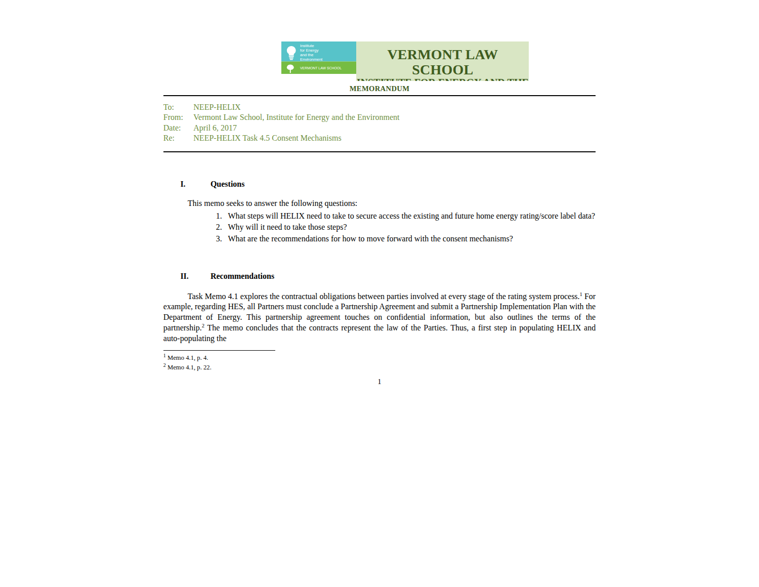VERMONT LAW SCHOOL
INSTITUTE FOR ENERGY AND THE
ENVIRONMENT
MEMORANDUM
| To: | NEEP-HELIX |
| From: | Vermont Law School, Institute for Energy and the Environment |
| Date: | April 6, 2017 |
| Re: | NEEP-HELIX Task 4.5 Consent Mechanisms |
I. Questions
This memo seeks to answer the following questions:
What steps will HELIX need to take to secure access the existing and future home energy rating/score label data?
Why will it need to take those steps?
What are the recommendations for how to move forward with the consent mechanisms?
II. Recommendations
Task Memo 4.1 explores the contractual obligations between parties involved at every stage of the rating system process.1 For example, regarding HES, all Partners must conclude a Partnership Agreement and submit a Partnership Implementation Plan with the Department of Energy. This partnership agreement touches on confidential information, but also outlines the terms of the partnership.2 The memo concludes that the contracts represent the law of the Parties. Thus, a first step in populating HELIX and auto-populating the
1 Memo 4.1, p. 4.
2 Memo 4.1, p. 22.
1